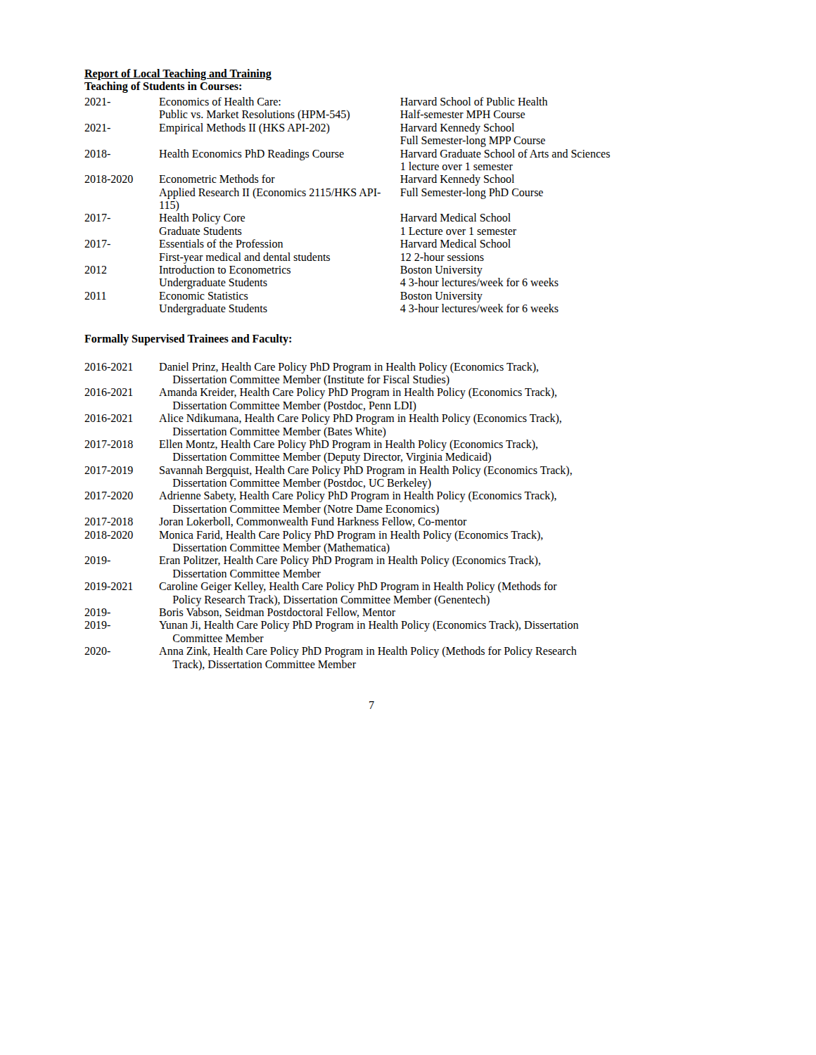Report of Local Teaching and Training
Teaching of Students in Courses:
| 2021- | Economics of Health Care: | Harvard School of Public Health |
| | Public vs. Market Resolutions (HPM-545) | Half-semester MPH Course |
| 2021- | Empirical Methods II (HKS API-202) | Harvard Kennedy School |
| | | Full Semester-long MPP Course |
| 2018- | Health Economics PhD Readings Course | Harvard Graduate School of Arts and Sciences |
| | | 1 lecture over 1 semester |
| 2018-2020 | Econometric Methods for | Harvard Kennedy School |
| | Applied Research II (Economics 2115/HKS API-115) | Full Semester-long PhD Course |
| 2017- | Health Policy Core | Harvard Medical School |
| | Graduate Students | 1 Lecture over 1 semester |
| 2017- | Essentials of the Profession | Harvard Medical School |
| | First-year medical and dental students | 12 2-hour sessions |
| 2012 | Introduction to Econometrics | Boston University |
| | Undergraduate Students | 4 3-hour lectures/week for 6 weeks |
| 2011 | Economic Statistics | Boston University |
| | Undergraduate Students | 4 3-hour lectures/week for 6 weeks |
Formally Supervised Trainees and Faculty:
| 2016-2021 | Daniel Prinz, Health Care Policy PhD Program in Health Policy (Economics Track), Dissertation Committee Member (Institute for Fiscal Studies) |
| 2016-2021 | Amanda Kreider, Health Care Policy PhD Program in Health Policy (Economics Track), Dissertation Committee Member (Postdoc, Penn LDI) |
| 2016-2021 | Alice Ndikumana, Health Care Policy PhD Program in Health Policy (Economics Track), Dissertation Committee Member (Bates White) |
| 2017-2018 | Ellen Montz, Health Care Policy PhD Program in Health Policy (Economics Track), Dissertation Committee Member (Deputy Director, Virginia Medicaid) |
| 2017-2019 | Savannah Bergquist, Health Care Policy PhD Program in Health Policy (Economics Track), Dissertation Committee Member (Postdoc, UC Berkeley) |
| 2017-2020 | Adrienne Sabety, Health Care Policy PhD Program in Health Policy (Economics Track), Dissertation Committee Member (Notre Dame Economics) |
| 2017-2018 | Joran Lokerboll, Commonwealth Fund Harkness Fellow, Co-mentor |
| 2018-2020 | Monica Farid, Health Care Policy PhD Program in Health Policy (Economics Track), Dissertation Committee Member (Mathematica) |
| 2019- | Eran Politzer, Health Care Policy PhD Program in Health Policy (Economics Track), Dissertation Committee Member |
| 2019-2021 | Caroline Geiger Kelley, Health Care Policy PhD Program in Health Policy (Methods for Policy Research Track), Dissertation Committee Member (Genentech) |
| 2019- | Boris Vabson, Seidman Postdoctoral Fellow, Mentor |
| 2019- | Yunan Ji, Health Care Policy PhD Program in Health Policy (Economics Track), Dissertation Committee Member |
| 2020- | Anna Zink, Health Care Policy PhD Program in Health Policy (Methods for Policy Research Track), Dissertation Committee Member |
7